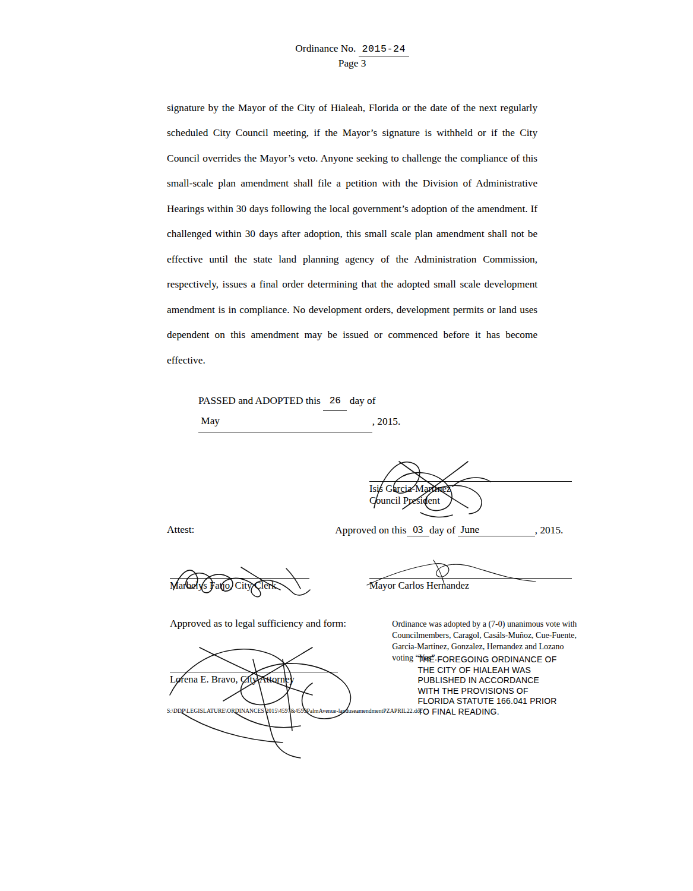Ordinance No. 2015-24
Page 3
signature by the Mayor of the City of Hialeah, Florida or the date of the next regularly scheduled City Council meeting, if the Mayor’s signature is withheld or if the City Council overrides the Mayor’s veto. Anyone seeking to challenge the compliance of this small-scale plan amendment shall file a petition with the Division of Administrative Hearings within 30 days following the local government’s adoption of the amendment. If challenged within 30 days after adoption, this small scale plan amendment shall not be effective until the state land planning agency of the Administration Commission, respectively, issues a final order determining that the adopted small scale development amendment is in compliance. No development orders, development permits or land uses dependent on this amendment may be issued or commenced before it has become effective.
PASSED and ADOPTED this 26 day of May, 2015.
Isis Garcia-Martinez
Council President
Attest:
Approved on this03day of June, 2015.
Marbelys Fatjo, City Clerk
Mayor Carlos Hernandez
Approved as to legal sufficiency and form:
Lorena E. Bravo, City Attorney
Ordinance was adopted by a (7-0) unanimous vote with Councilmembers, Caragol, Casáls-Muñoz, Cue-Fuente, Garcia-Martinez, Gonzalez, Hernandez and Lozano voting “Yes”.
S:\DDP\LEGISLATURE\ORDINANCES 2015\4597&4599PalmAvenue-landuseamendmentPZAPRIL22.doc
The foregoing ordinance of the City of Hialeah was published in accordance with the provisions of Florida Statute 166.041 prior to final reading.